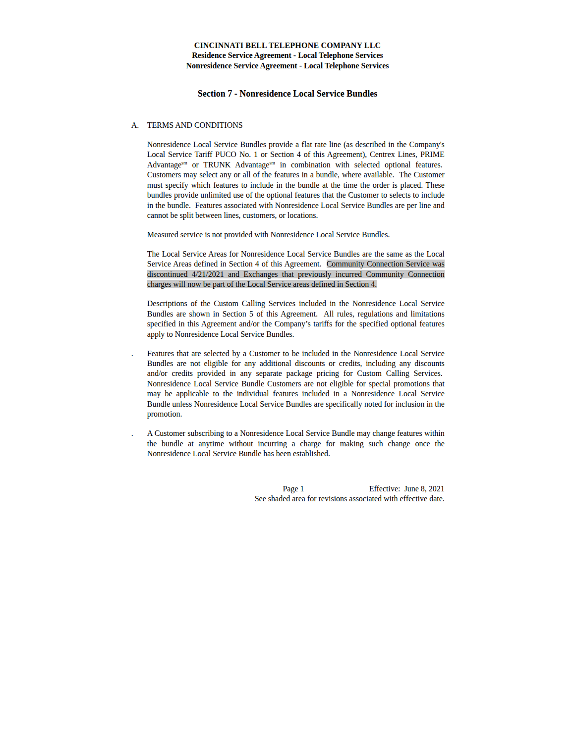CINCINNATI BELL TELEPHONE COMPANY LLC
Residence Service Agreement - Local Telephone Services
Nonresidence Service Agreement - Local Telephone Services
Section 7 - Nonresidence Local Service Bundles
A.
TERMS AND CONDITIONS
Nonresidence Local Service Bundles provide a flat rate line (as described in the Company's Local Service Tariff PUCO No. 1 or Section 4 of this Agreement), Centrex Lines, PRIME Advantagesm or TRUNK Advantagesm in combination with selected optional features. Customers may select any or all of the features in a bundle, where available. The Customer must specify which features to include in the bundle at the time the order is placed. These bundles provide unlimited use of the optional features that the Customer to selects to include in the bundle. Features associated with Nonresidence Local Service Bundles are per line and cannot be split between lines, customers, or locations.
Measured service is not provided with Nonresidence Local Service Bundles.
The Local Service Areas for Nonresidence Local Service Bundles are the same as the Local Service Areas defined in Section 4 of this Agreement. Community Connection Service was discontinued 4/21/2021 and Exchanges that previously incurred Community Connection charges will now be part of the Local Service areas defined in Section 4.
Descriptions of the Custom Calling Services included in the Nonresidence Local Service Bundles are shown in Section 5 of this Agreement. All rules, regulations and limitations specified in this Agreement and/or the Company’s tariffs for the specified optional features apply to Nonresidence Local Service Bundles.
.
Features that are selected by a Customer to be included in the Nonresidence Local Service Bundles are not eligible for any additional discounts or credits, including any discounts and/or credits provided in any separate package pricing for Custom Calling Services. Nonresidence Local Service Bundle Customers are not eligible for special promotions that may be applicable to the individual features included in a Nonresidence Local Service Bundle unless Nonresidence Local Service Bundles are specifically noted for inclusion in the promotion.
.
A Customer subscribing to a Nonresidence Local Service Bundle may change features within the bundle at anytime without incurring a charge for making such change once the Nonresidence Local Service Bundle has been established.
Page 1 Effective: June 8, 2021
See shaded area for revisions associated with effective date.